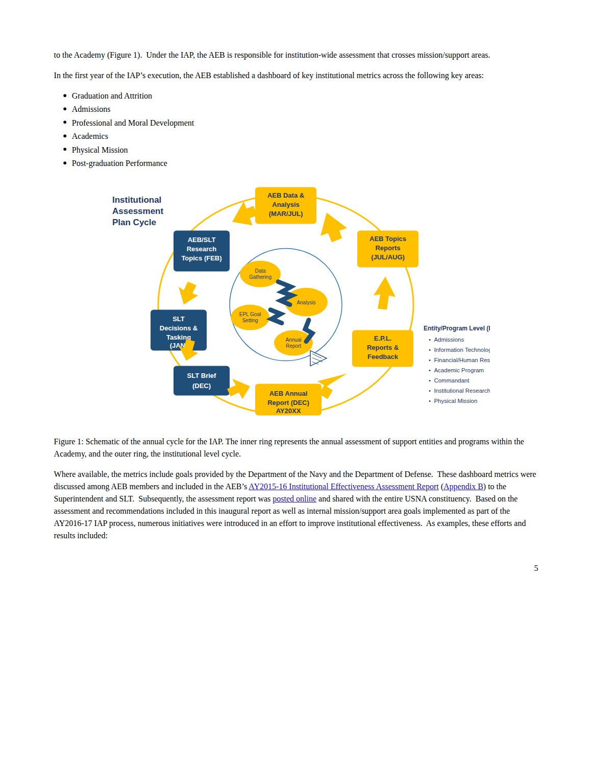to the Academy (Figure 1). Under the IAP, the AEB is responsible for institution-wide assessment that crosses mission/support areas.
In the first year of the IAP’s execution, the AEB established a dashboard of key institutional metrics across the following key areas:
Graduation and Attrition
Admissions
Professional and Moral Development
Academics
Physical Mission
Post-graduation Performance
Institutional Assessment Plan Cycle Data Gathering Analysis EPL Goal Setting Annual Report AEB Data & Analysis (MAR/JUL) AEB Topics Reports (JUL/AUG) E.P.L. Reports & Feedback AEB Annual Report (DEC) AY20XX SLT Brief (DEC) SLT Decisions & Tasking (JAN) AEB/SLT Research Topics (FEB) Entity/Program Level (EPL) • Admissions • Information Technology • Financial/Human Res. • Academic Program • Commandant • Institutional Research • Physical Mission
Figure 1: Schematic of the annual cycle for the IAP. The inner ring represents the annual assessment of support entities and programs within the Academy, and the outer ring, the institutional level cycle.
Where available, the metrics include goals provided by the Department of the Navy and the Department of Defense. These dashboard metrics were discussed among AEB members and included in the AEB’s AY2015-16 Institutional Effectiveness Assessment Report (Appendix B) to the Superintendent and SLT. Subsequently, the assessment report was posted online and shared with the entire USNA constituency. Based on the assessment and recommendations included in this inaugural report as well as internal mission/support area goals implemented as part of the AY2016-17 IAP process, numerous initiatives were introduced in an effort to improve institutional effectiveness. As examples, these efforts and results included:
5